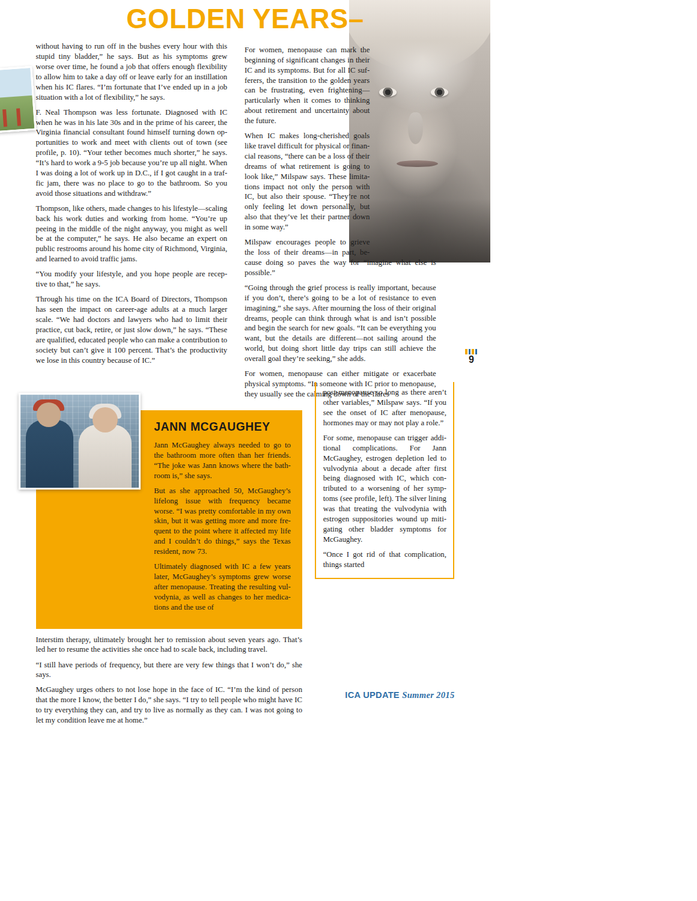Golden Years–
without having to run off in the bushes every hour with this stupid tiny bladder,” he says. But as his symptoms grew worse over time, he found a job that offers enough flexibility to allow him to take a day off or leave early for an instillation when his IC flares. “I’m fortunate that I’ve ended up in a job situation with a lot of flexibility,” he says.
F. Neal Thompson was less fortunate. Diagnosed with IC when he was in his late 30s and in the prime of his career, the Virginia financial consultant found himself turning down opportunities to work and meet with clients out of town (see profile, p. 10). “Your tether becomes much shorter,” he says. “It’s hard to work a 9-5 job because you’re up all night. When I was doing a lot of work up in D.C., if I got caught in a traffic jam, there was no place to go to the bathroom. So you avoid those situations and withdraw.”
Thompson, like others, made changes to his lifestyle—scaling back his work duties and working from home. “You’re up peeing in the middle of the night anyway, you might as well be at the computer,” he says. He also became an expert on public restrooms around his home city of Richmond, Virginia, and learned to avoid traffic jams.
“You modify your lifestyle, and you hope people are receptive to that,” he says.
Through his time on the ICA Board of Directors, Thompson has seen the impact on career-age adults at a much larger scale. “We had doctors and lawyers who had to limit their practice, cut back, retire, or just slow down,” he says. “These are qualified, educated people who can make a contribution to society but can’t give it 100 percent. That’s the productivity we lose in this country because of IC.”
For women, menopause can mark the beginning of significant changes in their IC and its symptoms. But for all IC sufferers, the transition to the golden years can be frustrating, even frightening—particularly when it comes to thinking about retirement and uncertainty about the future.
When IC makes long-cherished goals like travel difficult for physical or financial reasons, “there can be a loss of their dreams of what retirement is going to look like,” Milspaw says. These limitations impact not only the person with IC, but also their spouse. “They’re not only feeling let down personally, but also that they’ve let their partner down in some way.”
Milspaw encourages people to grieve the loss of their dreams—in part, because doing so paves the way for “imagine what else is possible.”
“Going through the grief process is really important, because if you don’t, there’s going to be a lot of resistance to even imagining,” she says. After mourning the loss of their original dreams, people can think through what is and isn’t possible and begin the search for new goals. “It can be everything you want, but the details are different—not sailing around the world, but doing short little day trips can still achieve the overall goal they’re seeking,” she adds.
For women, menopause can either mitigate or exacerbate physical symptoms. “In someone with IC prior to menopause, they usually see the calming down of the flares
9
post-menopause so long as there aren’t other variables,” Milspaw says. “If you see the onset of IC after menopause, hormones may or may not play a role.”
For some, menopause can trigger additional complications. For Jann McGaughey, estrogen depletion led to vulvodynia about a decade after first being diagnosed with IC, which contributed to a worsening of her symptoms (see profile, left). The silver lining was that treating the vulvodynia with estrogen suppositories wound up mitigating other bladder symptoms for McGaughey.
“Once I got rid of that complication, things started
Jann McGaughey
Jann McGaughey always needed to go to the bathroom more often than her friends. “The joke was Jann knows where the bathroom is,” she says.
But as she approached 50, McGaughey’s lifelong issue with frequency became worse. “I was pretty comfortable in my own skin, but it was getting more and more frequent to the point where it affected my life and I couldn’t do things,” says the Texas resident, now 73.
Ultimately diagnosed with IC a few years later, McGaughey’s symptoms grew worse after menopause. Treating the resulting vulvodynia, as well as changes to her medications and the use of
Interstim therapy, ultimately brought her to remission about seven years ago. That’s led her to resume the activities she once had to scale back, including travel.
“I still have periods of frequency, but there are very few things that I won’t do,” she says.
McGaughey urges others to not lose hope in the face of IC. “I’m the kind of person that the more I know, the better I do,” she says. “I try to tell people who might have IC to try everything they can, and try to live as normally as they can. I was not going to let my condition leave me at home.”
ICA UPDATE Summer 2015